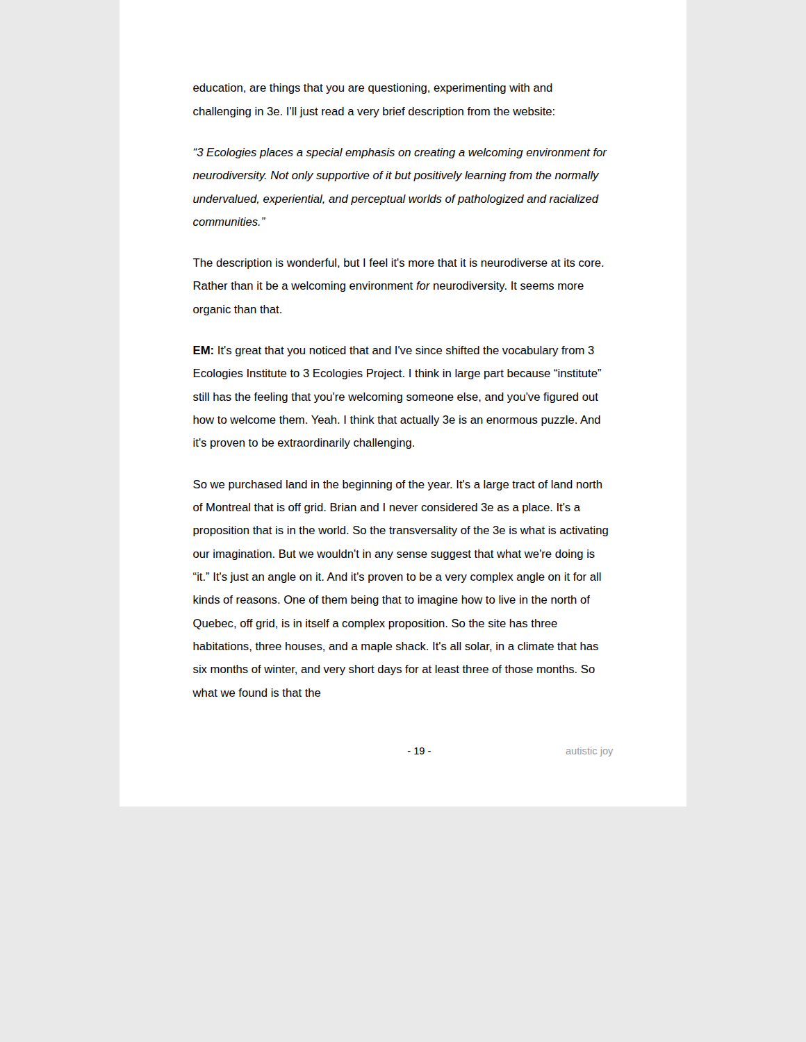education, are things that you are questioning, experimenting with and challenging in 3e. I'll just read a very brief description from the website:
“3 Ecologies places a special emphasis on creating a welcoming environment for neurodiversity. Not only supportive of it but positively learning from the normally undervalued, experiential, and perceptual worlds of pathologized and racialized communities.”
The description is wonderful, but I feel it's more that it is neurodiverse at its core. Rather than it be a welcoming environment for neurodiversity. It seems more organic than that.
EM: It's great that you noticed that and I've since shifted the vocabulary from 3 Ecologies Institute to 3 Ecologies Project. I think in large part because “institute” still has the feeling that you're welcoming someone else, and you've figured out how to welcome them. Yeah. I think that actually 3e is an enormous puzzle. And it's proven to be extraordinarily challenging.
So we purchased land in the beginning of the year. It's a large tract of land north of Montreal that is off grid. Brian and I never considered 3e as a place. It's a proposition that is in the world. So the transversality of the 3e is what is activating our imagination. But we wouldn't in any sense suggest that what we're doing is “it.” It's just an angle on it. And it's proven to be a very complex angle on it for all kinds of reasons. One of them being that to imagine how to live in the north of Quebec, off grid, is in itself a complex proposition. So the site has three habitations, three houses, and a maple shack. It's all solar, in a climate that has six months of winter, and very short days for at least three of those months. So what we found is that the
- 19 -
autistic joy